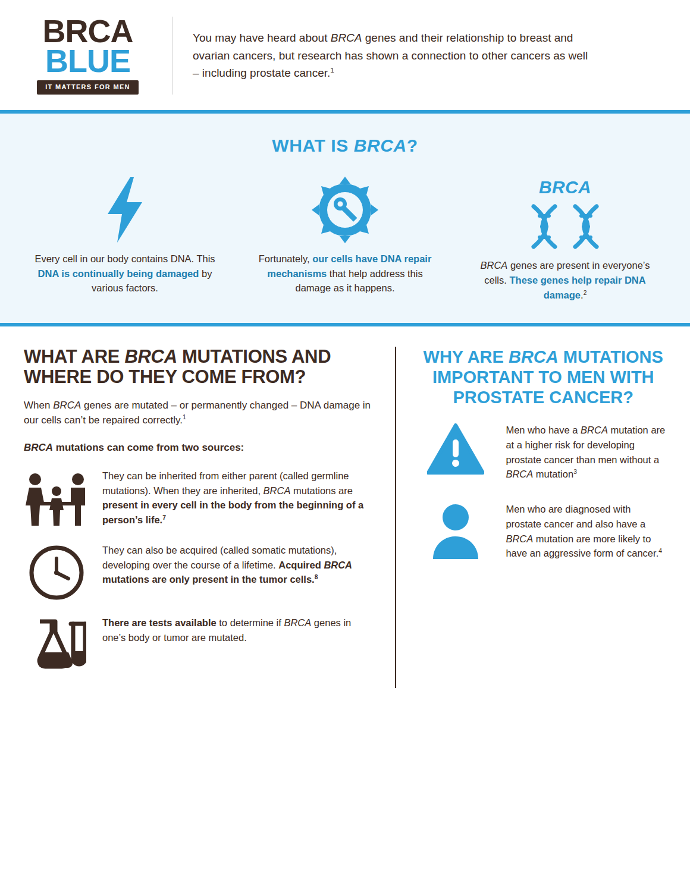BRCA BLUE It Matters For Men
You may have heard about BRCA genes and their relationship to breast and ovarian cancers, but research has shown a connection to other cancers as well – including prostate cancer.1
WHAT IS BRCA?
Every cell in our body contains DNA. This DNA is continually being damaged by various factors.
Fortunately, our cells have DNA repair mechanisms that help address this damage as it happens.
BRCA
BRCA genes are present in everyone’s cells. These genes help repair DNA damage.2
WHAT ARE BRCA MUTATIONS AND WHERE DO THEY COME FROM?
When BRCA genes are mutated – or permanently changed – DNA damage in our cells can’t be repaired correctly.1
BRCA mutations can come from two sources:
They can be inherited from either parent (called germline mutations). When they are inherited, BRCA mutations are present in every cell in the body from the beginning of a person’s life.7
They can also be acquired (called somatic mutations), developing over the course of a lifetime. Acquired BRCA mutations are only present in the tumor cells.8
There are tests available to determine if BRCA genes in one’s body or tumor are mutated.
WHY ARE BRCA MUTATIONS IMPORTANT TO MEN WITH PROSTATE CANCER?
Men who have a BRCA mutation are at a higher risk for developing prostate cancer than men without a BRCA mutation3
Men who are diagnosed with prostate cancer and also have a BRCA mutation are more likely to have an aggressive form of cancer.4